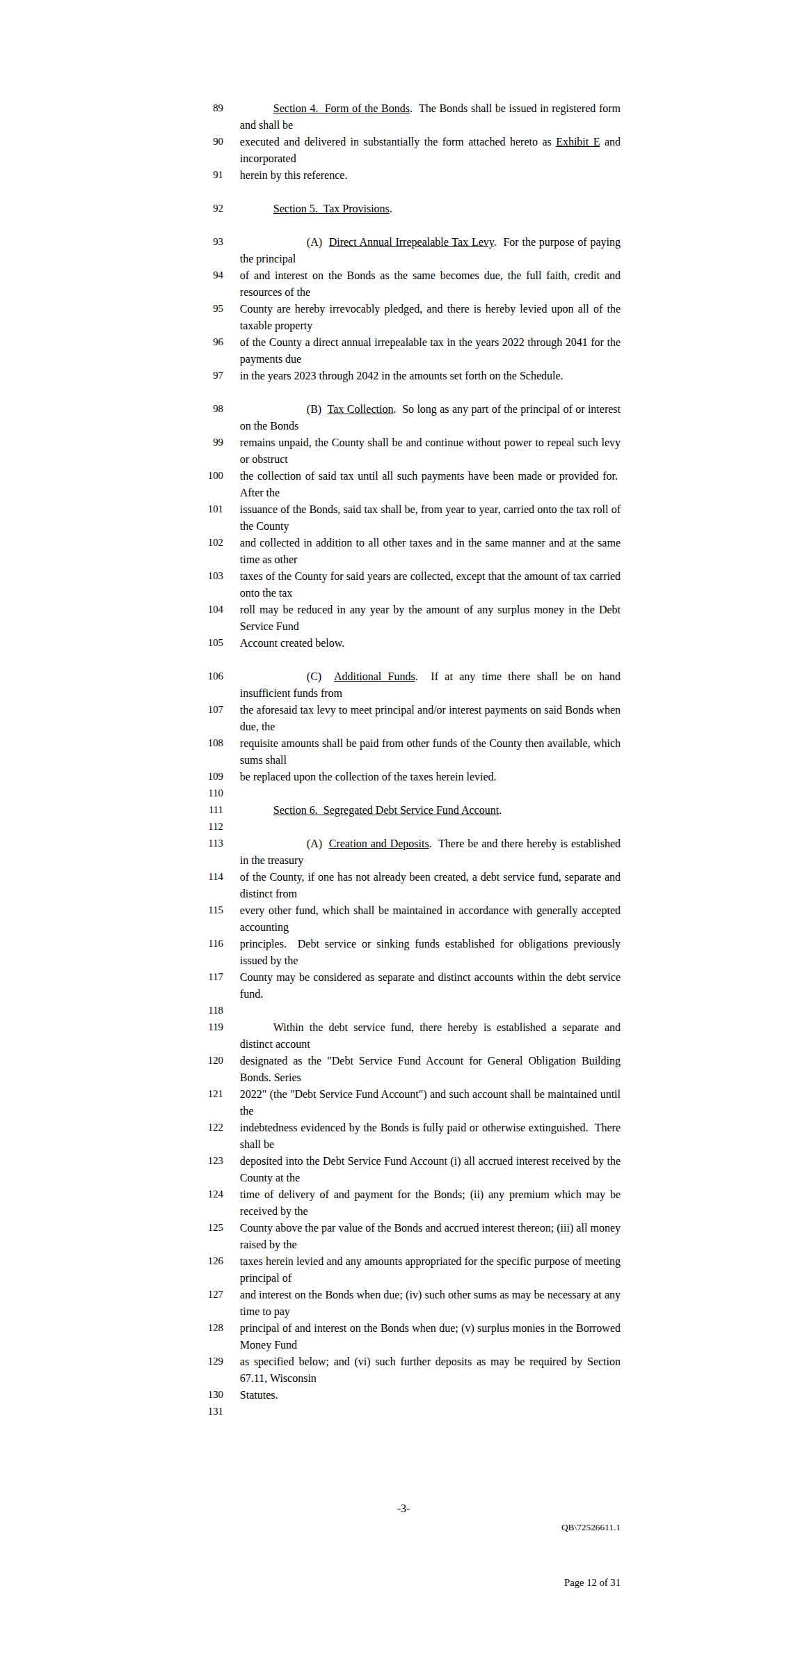89
Section 4. Form of the Bonds. The Bonds shall be issued in registered form and shall be
90
executed and delivered in substantially the form attached hereto as Exhibit E and incorporated
91
herein by this reference.
92
Section 5. Tax Provisions.
93
(A) Direct Annual Irrepealable Tax Levy. For the purpose of paying the principal
94
of and interest on the Bonds as the same becomes due, the full faith, credit and resources of the
95
County are hereby irrevocably pledged, and there is hereby levied upon all of the taxable property
96
of the County a direct annual irrepealable tax in the years 2022 through 2041 for the payments due
97
in the years 2023 through 2042 in the amounts set forth on the Schedule.
98
(B) Tax Collection. So long as any part of the principal of or interest on the Bonds
99
remains unpaid, the County shall be and continue without power to repeal such levy or obstruct
100
the collection of said tax until all such payments have been made or provided for. After the
101
issuance of the Bonds, said tax shall be, from year to year, carried onto the tax roll of the County
102
and collected in addition to all other taxes and in the same manner and at the same time as other
103
taxes of the County for said years are collected, except that the amount of tax carried onto the tax
104
roll may be reduced in any year by the amount of any surplus money in the Debt Service Fund
105
Account created below.
106
(C) Additional Funds. If at any time there shall be on hand insufficient funds from
107
the aforesaid tax levy to meet principal and/or interest payments on said Bonds when due, the
108
requisite amounts shall be paid from other funds of the County then available, which sums shall
109
be replaced upon the collection of the taxes herein levied.
110
111
Section 6. Segregated Debt Service Fund Account.
112
113
(A) Creation and Deposits. There be and there hereby is established in the treasury
114
of the County, if one has not already been created, a debt service fund, separate and distinct from
115
every other fund, which shall be maintained in accordance with generally accepted accounting
116
principles. Debt service or sinking funds established for obligations previously issued by the
117
County may be considered as separate and distinct accounts within the debt service fund.
118
119
Within the debt service fund, there hereby is established a separate and distinct account
120
designated as the "Debt Service Fund Account for General Obligation Building Bonds. Series
121
2022" (the "Debt Service Fund Account") and such account shall be maintained until the
122
indebtedness evidenced by the Bonds is fully paid or otherwise extinguished. There shall be
123
deposited into the Debt Service Fund Account (i) all accrued interest received by the County at the
124
time of delivery of and payment for the Bonds; (ii) any premium which may be received by the
125
County above the par value of the Bonds and accrued interest thereon; (iii) all money raised by the
126
taxes herein levied and any amounts appropriated for the specific purpose of meeting principal of
127
and interest on the Bonds when due; (iv) such other sums as may be necessary at any time to pay
128
principal of and interest on the Bonds when due; (v) surplus monies in the Borrowed Money Fund
129
as specified below; and (vi) such further deposits as may be required by Section 67.11, Wisconsin
130
Statutes.
131
-3-
QB\72526611.1
Page 12 of 31